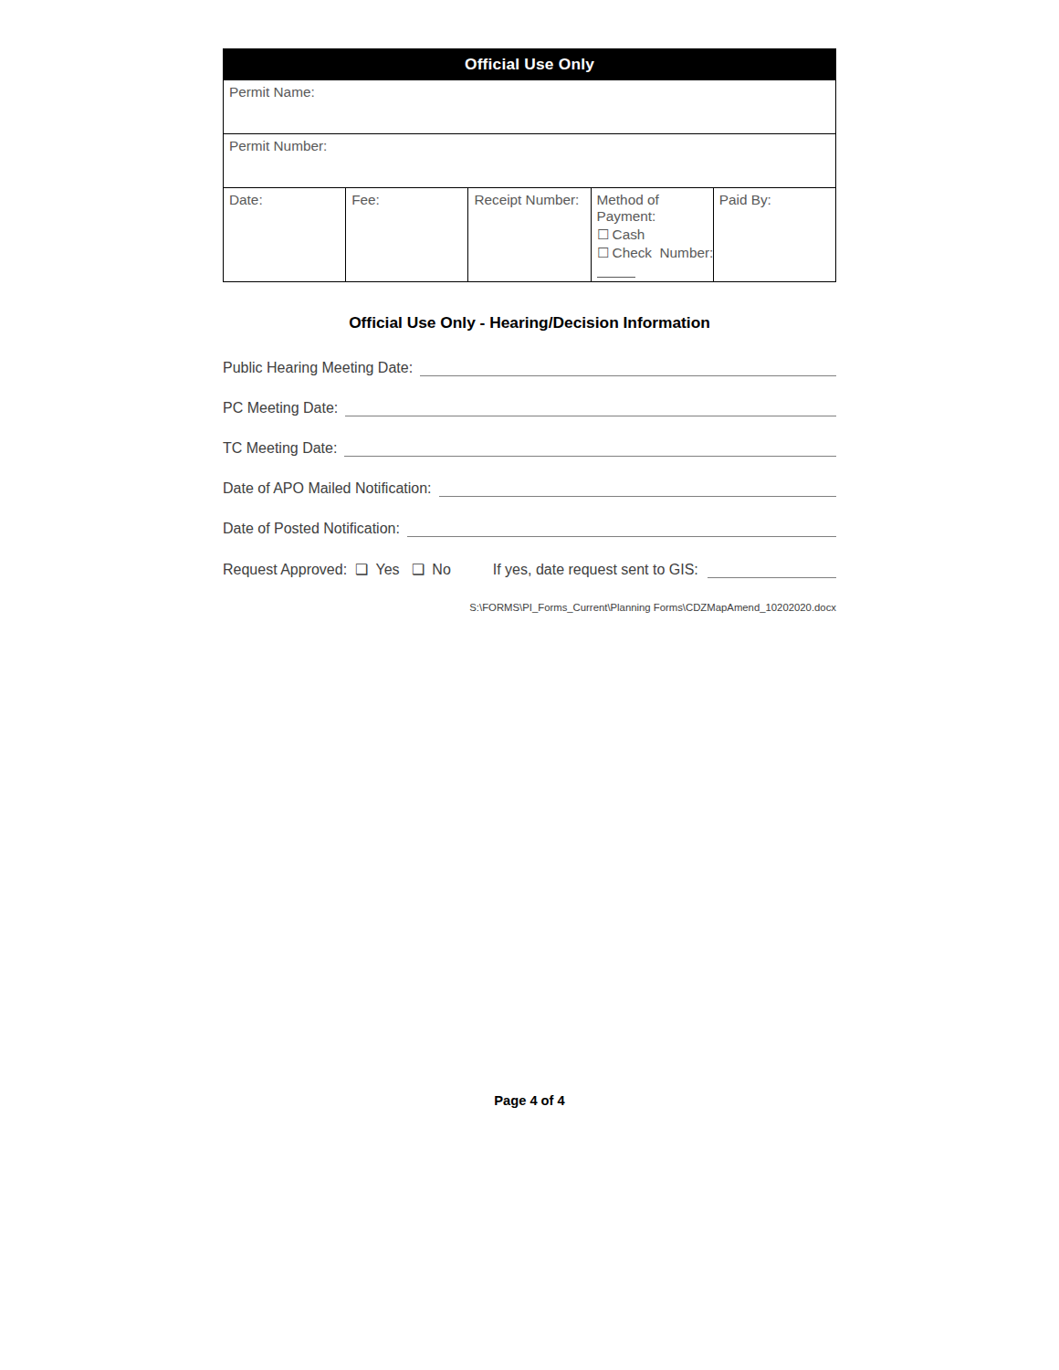| Official Use Only |
| --- |
| Permit Name: |
| Permit Number: |
| Date: | Fee: | Receipt Number: | Method of Payment: ☐ Cash ☐ Check Number: | Paid By: |
Official Use Only - Hearing/Decision Information
Public Hearing Meeting Date:
PC Meeting Date:
TC Meeting Date:
Date of APO Mailed Notification:
Date of Posted Notification:
Request Approved: ❑ Yes ❑ No If yes, date request sent to GIS:
S:\FORMS\PI_Forms_Current\Planning Forms\CDZMapAmend_10202020.docx
Page 4 of 4